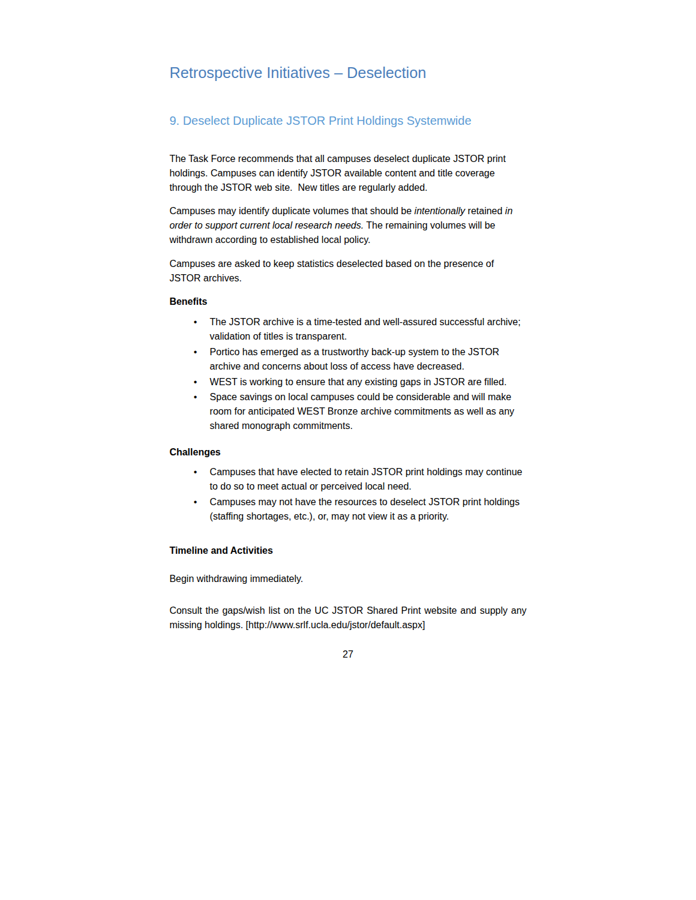Retrospective Initiatives – Deselection
9. Deselect Duplicate JSTOR Print Holdings Systemwide
The Task Force recommends that all campuses deselect duplicate JSTOR print holdings. Campuses can identify JSTOR available content and title coverage through the JSTOR web site. New titles are regularly added.
Campuses may identify duplicate volumes that should be intentionally retained in order to support current local research needs. The remaining volumes will be withdrawn according to established local policy.
Campuses are asked to keep statistics deselected based on the presence of JSTOR archives.
Benefits
The JSTOR archive is a time-tested and well-assured successful archive; validation of titles is transparent.
Portico has emerged as a trustworthy back-up system to the JSTOR archive and concerns about loss of access have decreased.
WEST is working to ensure that any existing gaps in JSTOR are filled.
Space savings on local campuses could be considerable and will make room for anticipated WEST Bronze archive commitments as well as any shared monograph commitments.
Challenges
Campuses that have elected to retain JSTOR print holdings may continue to do so to meet actual or perceived local need.
Campuses may not have the resources to deselect JSTOR print holdings (staffing shortages, etc.), or, may not view it as a priority.
Timeline and Activities
Begin withdrawing immediately.
Consult the gaps/wish list on the UC JSTOR Shared Print website and supply any missing holdings. [http://www.srlf.ucla.edu/jstor/default.aspx]
27